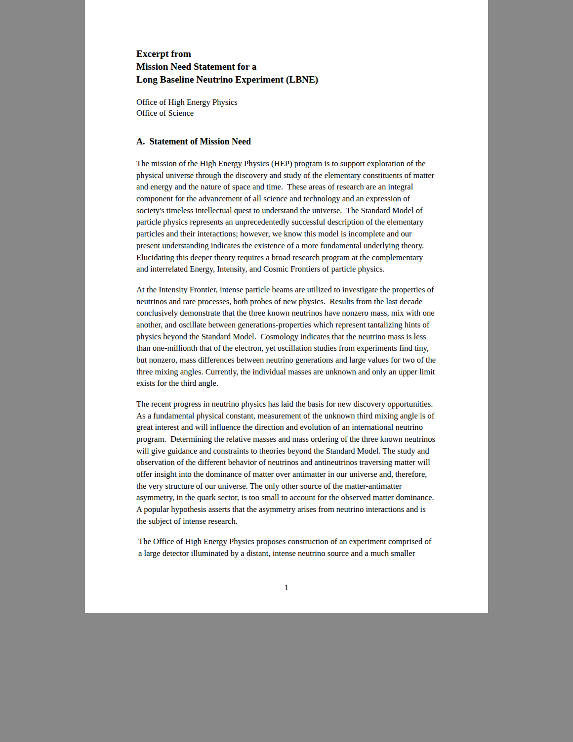Excerpt from
Mission Need Statement for a
Long Baseline Neutrino Experiment (LBNE)
Office of High Energy Physics
Office of Science
A. Statement of Mission Need
The mission of the High Energy Physics (HEP) program is to support exploration of the physical universe through the discovery and study of the elementary constituents of matter and energy and the nature of space and time. These areas of research are an integral component for the advancement of all science and technology and an expression of society's timeless intellectual quest to understand the universe. The Standard Model of particle physics represents an unprecedentedly successful description of the elementary particles and their interactions; however, we know this model is incomplete and our present understanding indicates the existence of a more fundamental underlying theory. Elucidating this deeper theory requires a broad research program at the complementary and interrelated Energy, Intensity, and Cosmic Frontiers of particle physics.
At the Intensity Frontier, intense particle beams are utilized to investigate the properties of neutrinos and rare processes, both probes of new physics. Results from the last decade conclusively demonstrate that the three known neutrinos have nonzero mass, mix with one another, and oscillate between generations-properties which represent tantalizing hints of physics beyond the Standard Model. Cosmology indicates that the neutrino mass is less than one-millionth that of the electron, yet oscillation studies from experiments find tiny, but nonzero, mass differences between neutrino generations and large values for two of the three mixing angles. Currently, the individual masses are unknown and only an upper limit exists for the third angle.
The recent progress in neutrino physics has laid the basis for new discovery opportunities. As a fundamental physical constant, measurement of the unknown third mixing angle is of great interest and will influence the direction and evolution of an international neutrino program. Determining the relative masses and mass ordering of the three known neutrinos will give guidance and constraints to theories beyond the Standard Model. The study and observation of the different behavior of neutrinos and antineutrinos traversing matter will offer insight into the dominance of matter over antimatter in our universe and, therefore, the very structure of our universe. The only other source of the matter-antimatter asymmetry, in the quark sector, is too small to account for the observed matter dominance. A popular hypothesis asserts that the asymmetry arises from neutrino interactions and is the subject of intense research.
The Office of High Energy Physics proposes construction of an experiment comprised of a large detector illuminated by a distant, intense neutrino source and a much smaller
1